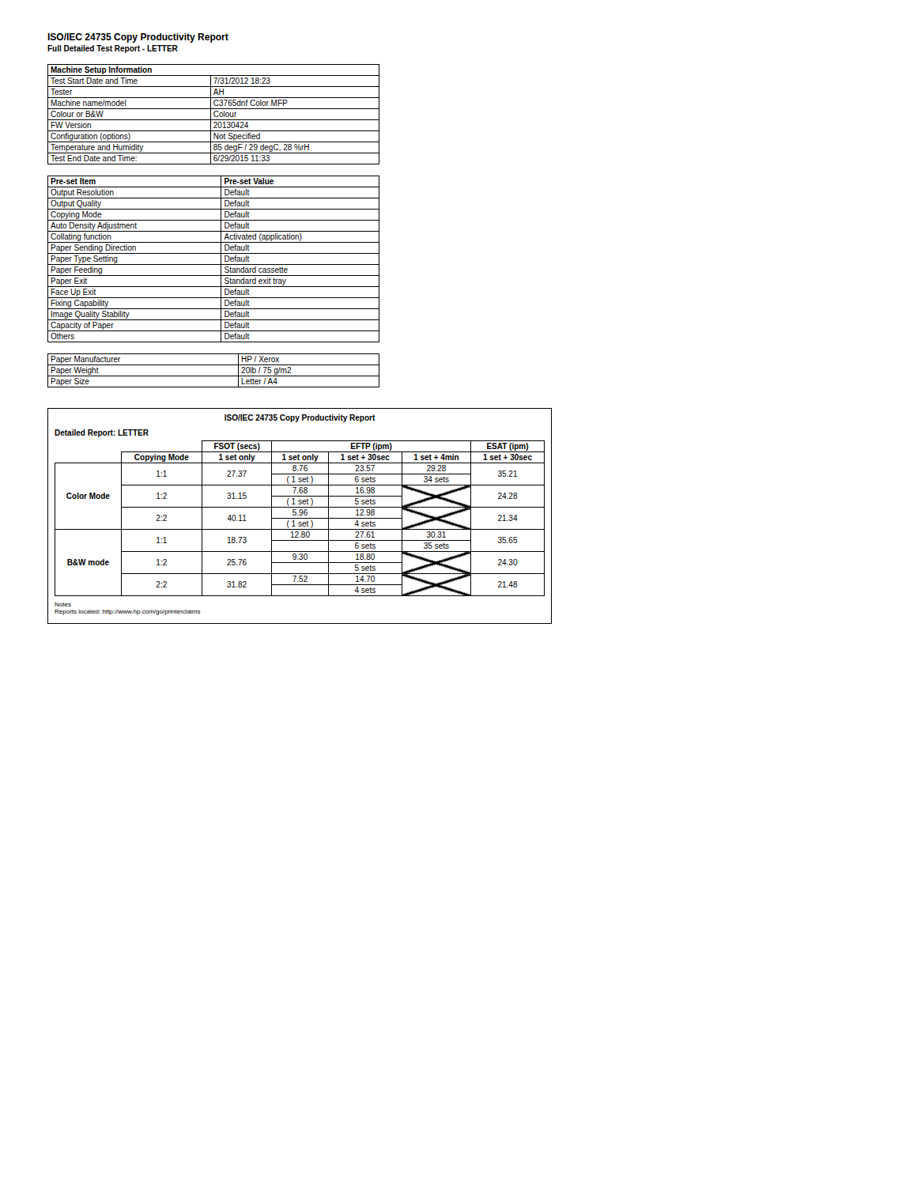ISO/IEC 24735 Copy Productivity Report
Full Detailed Test Report - LETTER
| Machine Setup Information |
| Test Start Date and Time | 7/31/2012 18:23 |
| Tester | AH |
| Machine name/model | C3765dnf Color MFP |
| Colour or B&W | Colour |
| FW Version | 20130424 |
| Configuration (options) | Not Specified |
| Temperature and Humidity | 85 degF / 29 degC, 28 %rH |
| Test End Date and Time: | 6/29/2015 11:33 |
| Pre-set Item | Pre-set Value |
| Output Resolution | Default |
| Output Quality | Default |
| Copying Mode | Default |
| Auto Density Adjustment | Default |
| Collating function | Activated (application) |
| Paper Sending Direction | Default |
| Paper Type Setting | Default |
| Paper Feeding | Standard cassette |
| Paper Exit | Standard exit tray |
| Face Up Exit | Default |
| Fixing Capability | Default |
| Image Quality Stability | Default |
| Capacity of Paper | Default |
| Others | Default |
| Paper Manufacturer | HP / Xerox |
| Paper Weight | 20lb / 75 g/m2 |
| Paper Size | Letter / A4 |
ISO/IEC 24735 Copy Productivity Report
Detailed Report: LETTER
| | | FSOT (secs) | EFTP (ipm) | ESAT (ipm) |
| --- | --- | --- | --- | --- |
| | Copying Mode | 1 set only | 1 set only | 1 set + 30sec | 1 set + 4min | 1 set + 30sec |
| Color Mode | 1:1 | 27.37 | 8.76 | 23.57 | 29.28 | 35.21 |
| ( 1 set ) | 6 sets | 34 sets |
| 1:2 | 31.15 | 7.68 | 16.98 | | 24.28 |
| ( 1 set ) | 5 sets |
| 2:2 | 40.11 | 5.96 | 12.98 | | 21.34 |
| ( 1 set ) | 4 sets |
| B&W mode | 1:1 | 18.73 | 12.80 | 27.61 | 30.31 | 35.65 |
| | 6 sets | 35 sets |
| 1:2 | 25.76 | 9.30 | 18.80 | | 24.30 |
| | 5 sets |
| 2:2 | 31.82 | 7.52 | 14.70 | | 21.48 |
| | 4 sets |
Notes
Reports located: http://www.hp.com/go/printerclaims